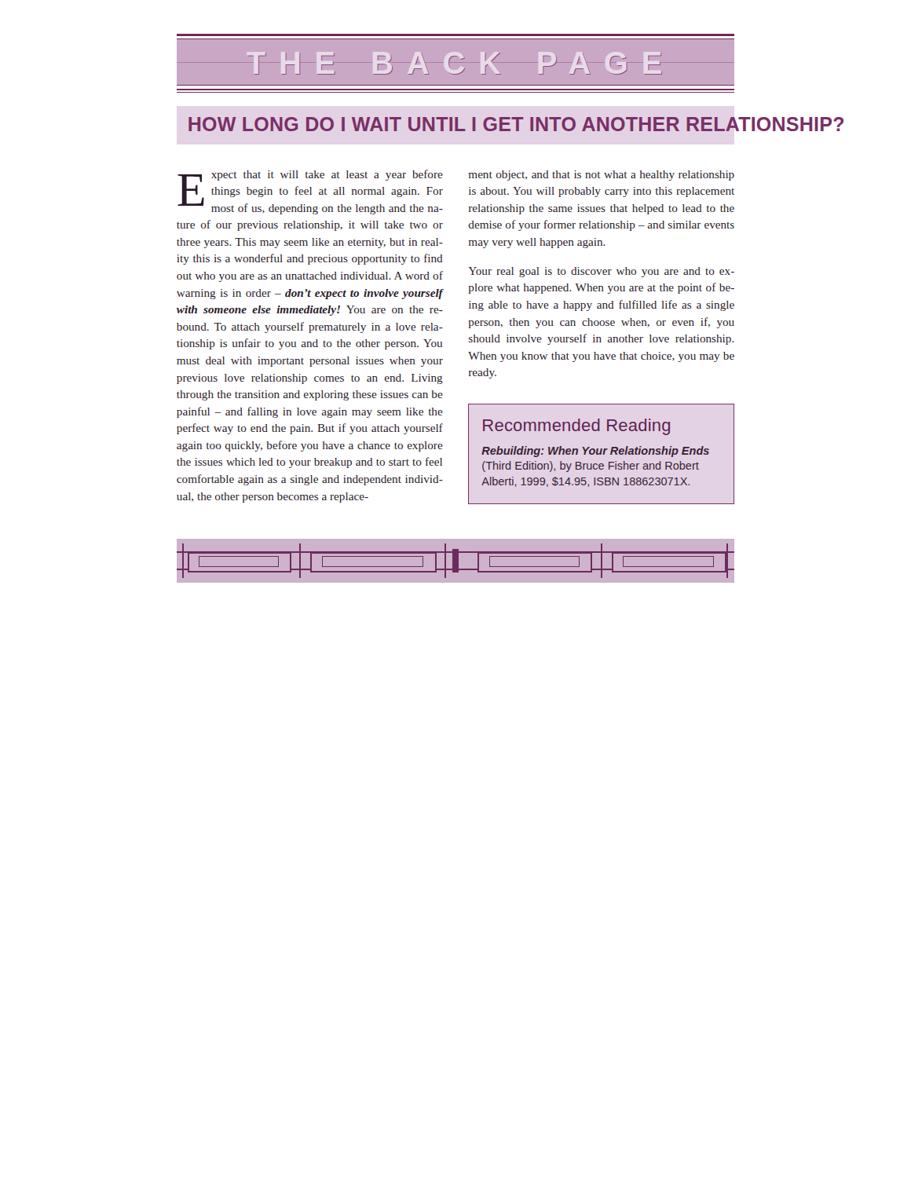THE BACK PAGE
How long do I wait until I get into another relationship?
Expect that it will take at least a year before things begin to feel at all normal again. For most of us, depending on the length and the nature of our previous relationship, it will take two or three years. This may seem like an eternity, but in reality this is a wonderful and precious opportunity to find out who you are as an unattached individual. A word of warning is in order – don’t expect to involve yourself with someone else immediately! You are on the rebound. To attach yourself prematurely in a love relationship is unfair to you and to the other person. You must deal with important personal issues when your previous love relationship comes to an end. Living through the transition and exploring these issues can be painful – and falling in love again may seem like the perfect way to end the pain. But if you attach yourself again too quickly, before you have a chance to explore the issues which led to your breakup and to start to feel comfortable again as a single and independent individual, the other person becomes a replace-
ment object, and that is not what a healthy relationship is about. You will probably carry into this replacement relationship the same issues that helped to lead to the demise of your former relationship – and similar events may very well happen again.
Your real goal is to discover who you are and to explore what happened. When you are at the point of being able to have a happy and fulfilled life as a single person, then you can choose when, or even if, you should involve yourself in another love relationship. When you know that you have that choice, you may be ready.
Recommended Reading
Rebuilding: When Your Relationship Ends (Third Edition), by Bruce Fisher and Robert Alberti, 1999, $14.95, ISBN 188623071X.